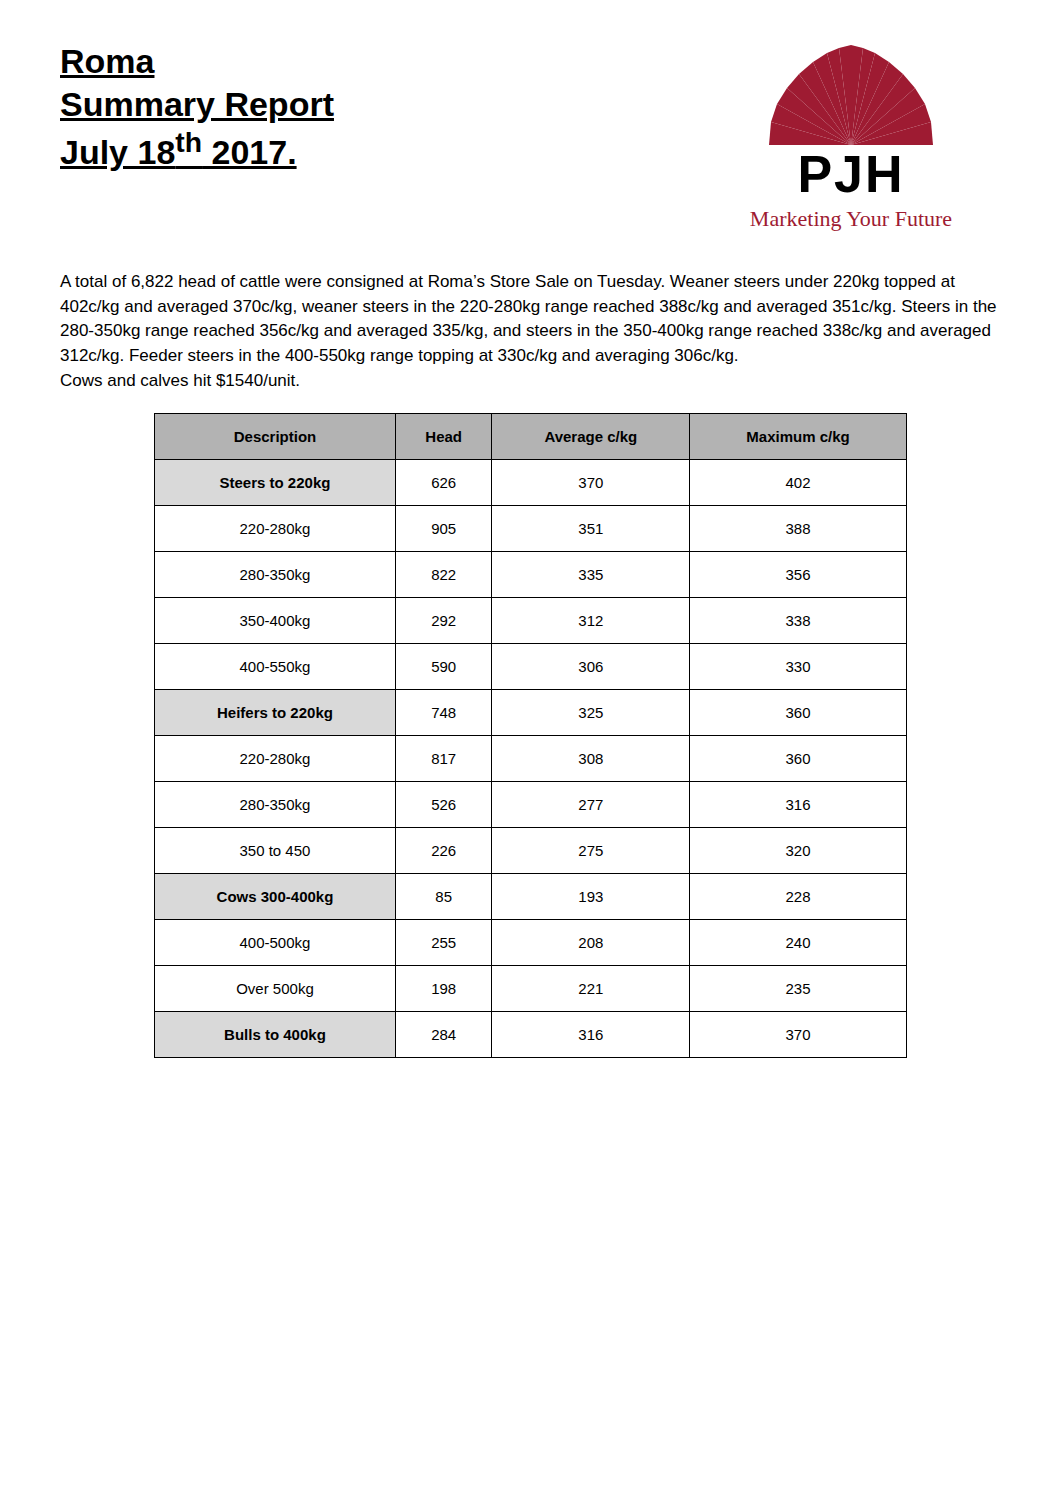Roma
Summary Report
July 18th 2017.
PJH
Marketing Your Future
A total of 6,822 head of cattle were consigned at Roma’s Store Sale on Tuesday. Weaner steers under 220kg topped at 402c/kg and averaged 370c/kg, weaner steers in the 220-280kg range reached 388c/kg and averaged 351c/kg. Steers in the 280-350kg range reached 356c/kg and averaged 335/kg, and steers in the 350-400kg range reached 338c/kg and averaged 312c/kg. Feeder steers in the 400-550kg range topping at 330c/kg and averaging 306c/kg.
Cows and calves hit $1540/unit.
| Description | Head | Average c/kg | Maximum c/kg |
| --- | --- | --- | --- |
| Steers to 220kg | 626 | 370 | 402 |
| 220-280kg | 905 | 351 | 388 |
| 280-350kg | 822 | 335 | 356 |
| 350-400kg | 292 | 312 | 338 |
| 400-550kg | 590 | 306 | 330 |
| Heifers to 220kg | 748 | 325 | 360 |
| 220-280kg | 817 | 308 | 360 |
| 280-350kg | 526 | 277 | 316 |
| 350 to 450 | 226 | 275 | 320 |
| Cows 300-400kg | 85 | 193 | 228 |
| 400-500kg | 255 | 208 | 240 |
| Over 500kg | 198 | 221 | 235 |
| Bulls to 400kg | 284 | 316 | 370 |